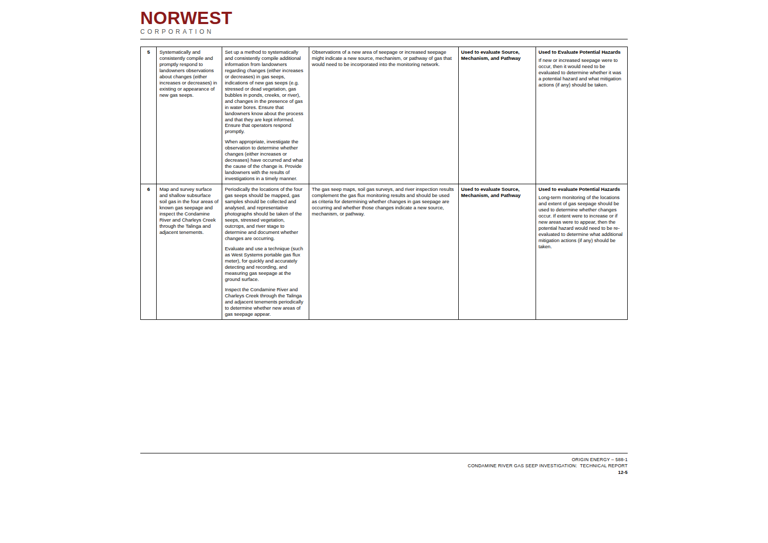NORWEST
CORPORATION
| 5 | Systematically and consistently compile and promptly respond to landowners observations about changes (either increases or decreases) in existing or appearance of new gas seeps. | Set up a method to systematically and consistently compile additional information from landowners regarding changes (either increases or decreases) in gas seeps, indications of new gas seeps (e.g. stressed or dead vegetation, gas bubbles in ponds, creeks, or river), and changes in the presence of gas in water bores. Ensure that landowners know about the process and that they are kept informed. Ensure that operators respond promptly. When appropriate, investigate the observation to determine whether changes (either increases or decreases) have occurred and what the cause of the change is. Provide landowners with the results of investigations in a timely manner. | Observations of a new area of seepage or increased seepage might indicate a new source, mechanism, or pathway of gas that would need to be incorporated into the monitoring network. | Used to evaluate Source, Mechanism, and Pathway | Used to Evaluate Potential Hazards If new or increased seepage were to occur, then it would need to be evaluated to determine whether it was a potential hazard and what mitigation actions (if any) should be taken. |
| 6 | Map and survey surface and shallow subsurface soil gas in the four areas of known gas seepage and inspect the Condamine River and Charleys Creek through the Talinga and adjacent tenements. | Periodically the locations of the four gas seeps should be mapped, gas samples should be collected and analysed, and representative photographs should be taken of the seeps, stressed vegetation, outcrops, and river stage to determine and document whether changes are occurring. Evaluate and use a technique (such as West Systems portable gas flux meter), for quickly and accurately detecting and recording, and measuring gas seepage at the ground surface. Inspect the Condamine River and Charleys Creek through the Talinga and adjacent tenements periodically to determine whether new areas of gas seepage appear. | The gas seep maps, soil gas surveys, and river inspection results complement the gas flux monitoring results and should be used as criteria for determining whether changes in gas seepage are occurring and whether those changes indicate a new source, mechanism, or pathway. | Used to evaluate Source, Mechanism, and Pathway | Used to evaluate Potential Hazards Long-term monitoring of the locations and extent of gas seepage should be used to determine whether changes occur. If extent were to increase or if new areas were to appear, then the potential hazard would need to be re-evaluated to determine what additional mitigation actions (if any) should be taken. |
ORIGIN ENERGY – 588-1
CONDAMINE RIVER GAS SEEP INVESTIGATION: TECHNICAL REPORT
12-5